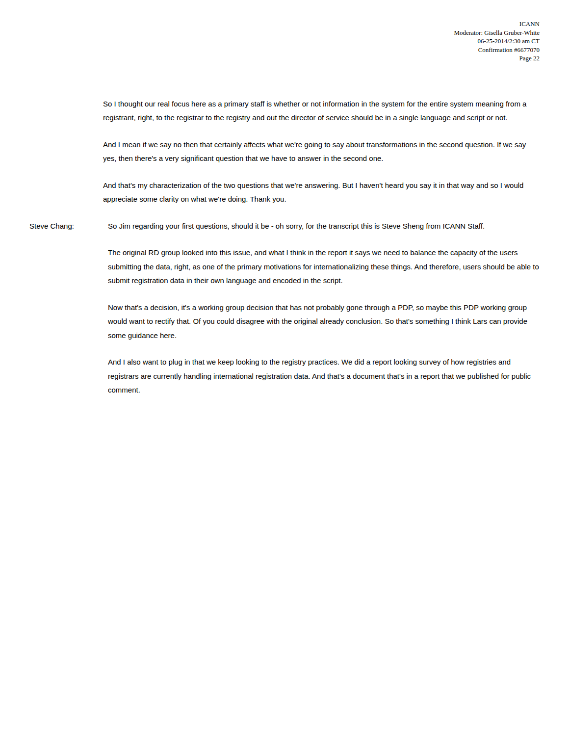ICANN
Moderator: Gisella Gruber-White
06-25-2014/2:30 am CT
Confirmation #6677070
Page 22
So I thought our real focus here as a primary staff is whether or not information in the system for the entire system meaning from a registrant, right, to the registrar to the registry and out the director of service should be in a single language and script or not.
And I mean if we say no then that certainly affects what we're going to say about transformations in the second question. If we say yes, then there's a very significant question that we have to answer in the second one.
And that's my characterization of the two questions that we're answering. But I haven't heard you say it in that way and so I would appreciate some clarity on what we're doing. Thank you.
Steve Chang:
So Jim regarding your first questions, should it be - oh sorry, for the transcript this is Steve Sheng from ICANN Staff.
The original RD group looked into this issue, and what I think in the report it says we need to balance the capacity of the users submitting the data, right, as one of the primary motivations for internationalizing these things. And therefore, users should be able to submit registration data in their own language and encoded in the script.
Now that's a decision, it's a working group decision that has not probably gone through a PDP, so maybe this PDP working group would want to rectify that. Of you could disagree with the original already conclusion. So that's something I think Lars can provide some guidance here.
And I also want to plug in that we keep looking to the registry practices. We did a report looking survey of how registries and registrars are currently handling international registration data. And that's a document that's in a report that we published for public comment.